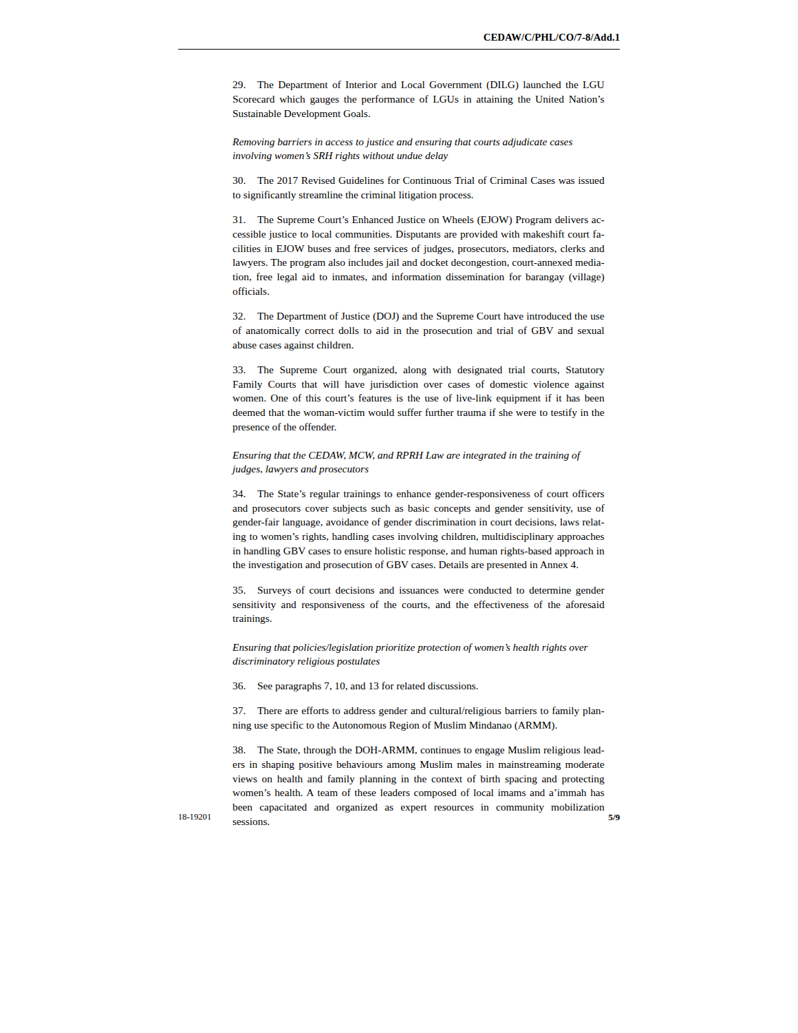CEDAW/C/PHL/CO/7-8/Add.1
29. The Department of Interior and Local Government (DILG) launched the LGU Scorecard which gauges the performance of LGUs in attaining the United Nation’s Sustainable Development Goals.
Removing barriers in access to justice and ensuring that courts adjudicate cases involving women’s SRH rights without undue delay
30. The 2017 Revised Guidelines for Continuous Trial of Criminal Cases was issued to significantly streamline the criminal litigation process.
31. The Supreme Court’s Enhanced Justice on Wheels (EJOW) Program delivers accessible justice to local communities. Disputants are provided with makeshift court facilities in EJOW buses and free services of judges, prosecutors, mediators, clerks and lawyers. The program also includes jail and docket decongestion, court-annexed mediation, free legal aid to inmates, and information dissemination for barangay (village) officials.
32. The Department of Justice (DOJ) and the Supreme Court have introduced the use of anatomically correct dolls to aid in the prosecution and trial of GBV and sexual abuse cases against children.
33. The Supreme Court organized, along with designated trial courts, Statutory Family Courts that will have jurisdiction over cases of domestic violence against women. One of this court’s features is the use of live-link equipment if it has been deemed that the woman-victim would suffer further trauma if she were to testify in the presence of the offender.
Ensuring that the CEDAW, MCW, and RPRH Law are integrated in the training of judges, lawyers and prosecutors
34. The State’s regular trainings to enhance gender-responsiveness of court officers and prosecutors cover subjects such as basic concepts and gender sensitivity, use of gender-fair language, avoidance of gender discrimination in court decisions, laws relating to women’s rights, handling cases involving children, multidisciplinary approaches in handling GBV cases to ensure holistic response, and human rights-based approach in the investigation and prosecution of GBV cases. Details are presented in Annex 4.
35. Surveys of court decisions and issuances were conducted to determine gender sensitivity and responsiveness of the courts, and the effectiveness of the aforesaid trainings.
Ensuring that policies/legislation prioritize protection of women’s health rights over discriminatory religious postulates
36. See paragraphs 7, 10, and 13 for related discussions.
37. There are efforts to address gender and cultural/religious barriers to family planning use specific to the Autonomous Region of Muslim Mindanao (ARMM).
38. The State, through the DOH-ARMM, continues to engage Muslim religious leaders in shaping positive behaviours among Muslim males in mainstreaming moderate views on health and family planning in the context of birth spacing and protecting women’s health. A team of these leaders composed of local imams and a’immah has been capacitated and organized as expert resources in community mobilization sessions.
18-19201 5/9